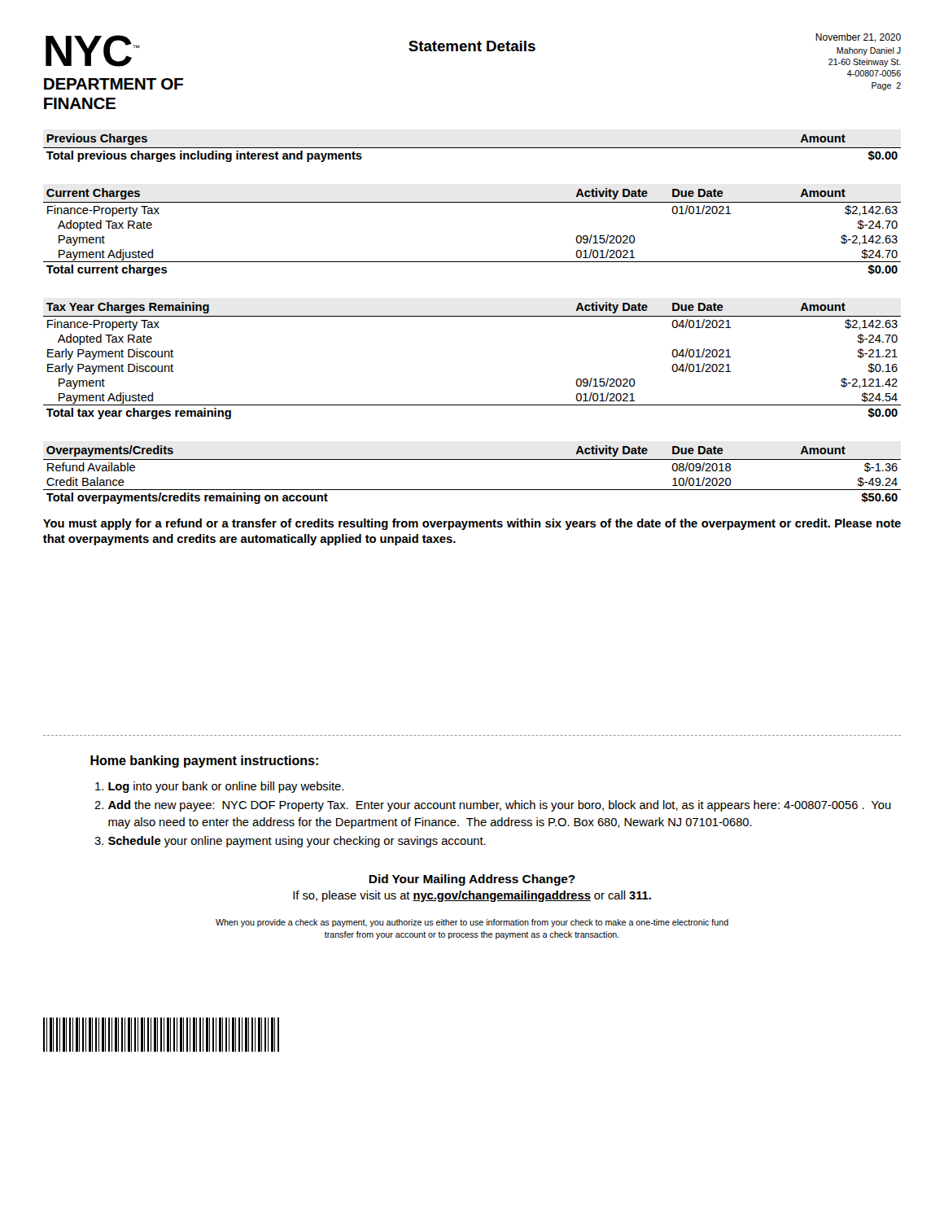NYC™
DEPARTMENT OF FINANCE
Statement Details
November 21, 2020
Mahony Daniel J
21-60 Steinway St.
4-00807-0056
Page 2
| Previous Charges | | | Amount |
| --- | --- | --- | --- |
| Total previous charges including interest and payments | | | $0.00 |
| Current Charges | Activity Date | Due Date | Amount |
| --- | --- | --- | --- |
| Finance-Property Tax | | 01/01/2021 | $2,142.63 |
| Adopted Tax Rate | | | $-24.70 |
| Payment | 09/15/2020 | | $-2,142.63 |
| Payment Adjusted | 01/01/2021 | | $24.70 |
| Total current charges | | | $0.00 |
| Tax Year Charges Remaining | Activity Date | Due Date | Amount |
| --- | --- | --- | --- |
| Finance-Property Tax | | 04/01/2021 | $2,142.63 |
| Adopted Tax Rate | | | $-24.70 |
| Early Payment Discount | | 04/01/2021 | $-21.21 |
| Early Payment Discount | | 04/01/2021 | $0.16 |
| Payment | 09/15/2020 | | $-2,121.42 |
| Payment Adjusted | 01/01/2021 | | $24.54 |
| Total tax year charges remaining | | | $0.00 |
| Overpayments/Credits | Activity Date | Due Date | Amount |
| --- | --- | --- | --- |
| Refund Available | | 08/09/2018 | $-1.36 |
| Credit Balance | | 10/01/2020 | $-49.24 |
| Total overpayments/credits remaining on account | | | $50.60 |
You must apply for a refund or a transfer of credits resulting from overpayments within six years of the date of the overpayment or credit. Please note that overpayments and credits are automatically applied to unpaid taxes.
Home banking payment instructions:
Log into your bank or online bill pay website.
Add the new payee: NYC DOF Property Tax. Enter your account number, which is your boro, block and lot, as it appears here: 4-00807-0056 . You may also need to enter the address for the Department of Finance. The address is P.O. Box 680, Newark NJ 07101-0680.
Schedule your online payment using your checking or savings account.
Did Your Mailing Address Change?
If so, please visit us at nyc.gov/changemailingaddress or call 311.
When you provide a check as payment, you authorize us either to use information from your check to make a one-time electronic fund
transfer from your account or to process the payment as a check transaction.